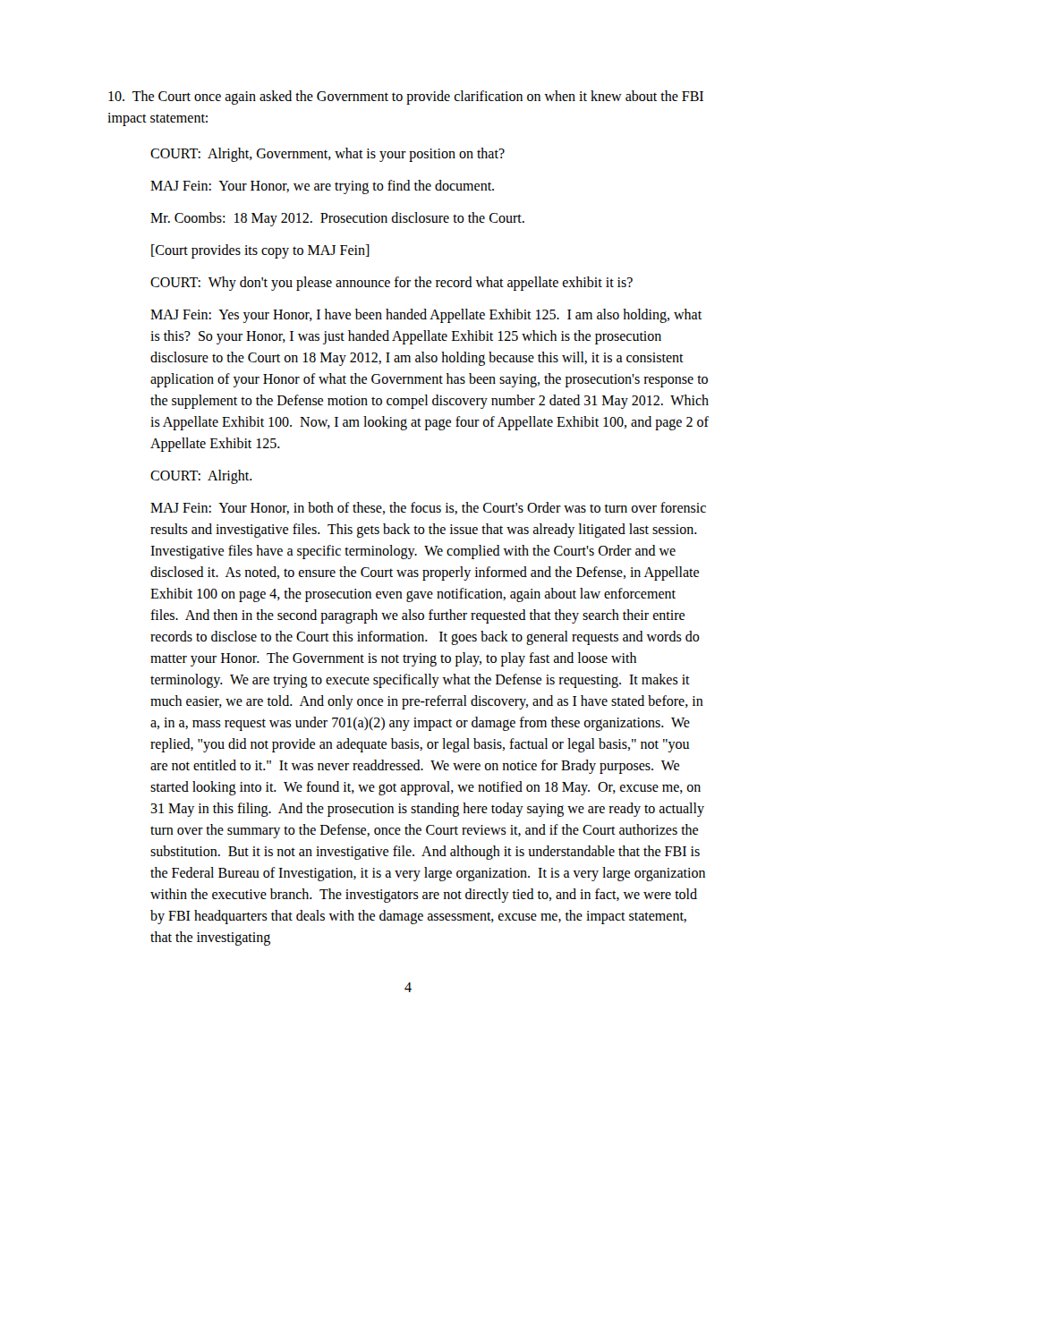10. The Court once again asked the Government to provide clarification on when it knew about the FBI impact statement:
COURT: Alright, Government, what is your position on that?
MAJ Fein: Your Honor, we are trying to find the document.
Mr. Coombs: 18 May 2012. Prosecution disclosure to the Court.
[Court provides its copy to MAJ Fein]
COURT: Why don't you please announce for the record what appellate exhibit it is?
MAJ Fein: Yes your Honor, I have been handed Appellate Exhibit 125. I am also holding, what is this? So your Honor, I was just handed Appellate Exhibit 125 which is the prosecution disclosure to the Court on 18 May 2012, I am also holding because this will, it is a consistent application of your Honor of what the Government has been saying, the prosecution's response to the supplement to the Defense motion to compel discovery number 2 dated 31 May 2012. Which is Appellate Exhibit 100. Now, I am looking at page four of Appellate Exhibit 100, and page 2 of Appellate Exhibit 125.
COURT: Alright.
MAJ Fein: Your Honor, in both of these, the focus is, the Court's Order was to turn over forensic results and investigative files. This gets back to the issue that was already litigated last session. Investigative files have a specific terminology. We complied with the Court's Order and we disclosed it. As noted, to ensure the Court was properly informed and the Defense, in Appellate Exhibit 100 on page 4, the prosecution even gave notification, again about law enforcement files. And then in the second paragraph we also further requested that they search their entire records to disclose to the Court this information. It goes back to general requests and words do matter your Honor. The Government is not trying to play, to play fast and loose with terminology. We are trying to execute specifically what the Defense is requesting. It makes it much easier, we are told. And only once in pre-referral discovery, and as I have stated before, in a, in a, mass request was under 701(a)(2) any impact or damage from these organizations. We replied, "you did not provide an adequate basis, or legal basis, factual or legal basis," not "you are not entitled to it." It was never readdressed. We were on notice for Brady purposes. We started looking into it. We found it, we got approval, we notified on 18 May. Or, excuse me, on 31 May in this filing. And the prosecution is standing here today saying we are ready to actually turn over the summary to the Defense, once the Court reviews it, and if the Court authorizes the substitution. But it is not an investigative file. And although it is understandable that the FBI is the Federal Bureau of Investigation, it is a very large organization. It is a very large organization within the executive branch. The investigators are not directly tied to, and in fact, we were told by FBI headquarters that deals with the damage assessment, excuse me, the impact statement, that the investigating
4